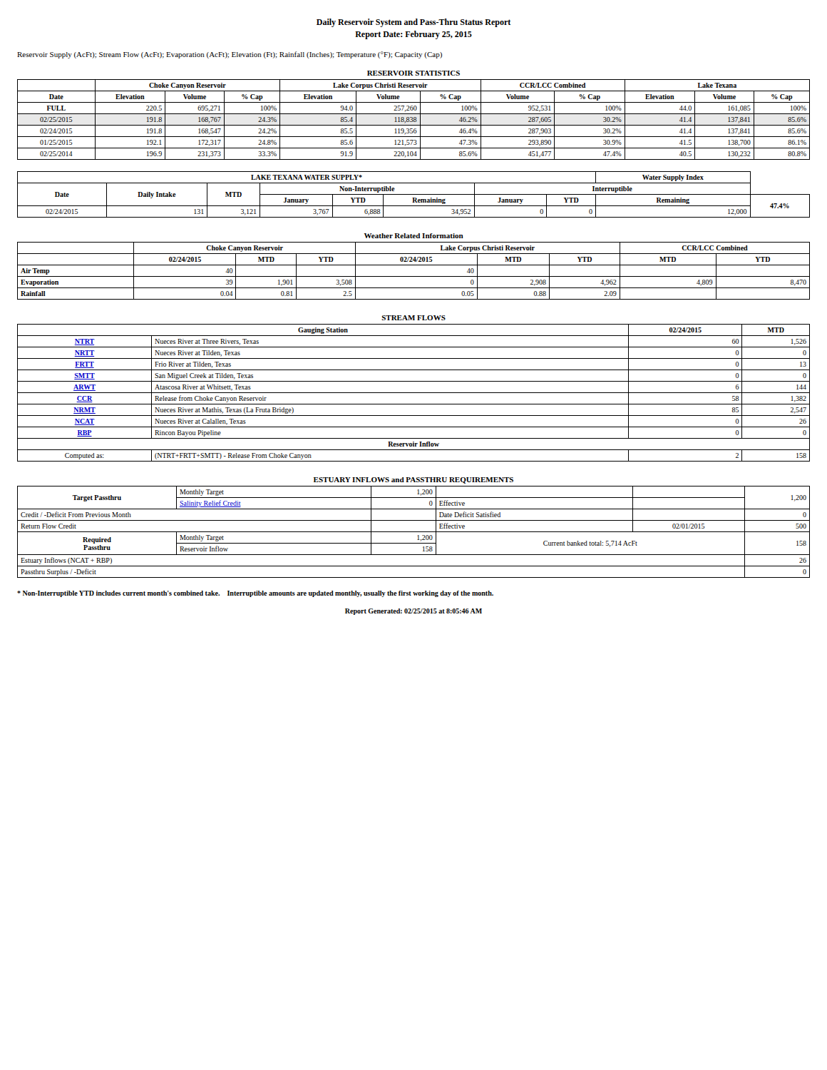Daily Reservoir System and Pass-Thru Status Report
Report Date: February 25, 2015
Reservoir Supply (AcFt); Stream Flow (AcFt); Evaporation (AcFt); Elevation (Ft); Rainfall (Inches); Temperature (°F); Capacity (Cap)
RESERVOIR STATISTICS
| | Choke Canyon Reservoir | Lake Corpus Christi Reservoir | CCR/LCC Combined | Lake Texana |
| --- | --- | --- | --- | --- |
| Date | Elevation | Volume | % Cap | Elevation | Volume | % Cap | Volume | % Cap | Elevation | Volume | % Cap |
| FULL | 220.5 | 695,271 | 100% | 94.0 | 257,260 | 100% | 952,531 | 100% | 44.0 | 161,085 | 100% |
| 02/25/2015 | 191.8 | 168,767 | 24.3% | 85.4 | 118,838 | 46.2% | 287,605 | 30.2% | 41.4 | 137,841 | 85.6% |
| 02/24/2015 | 191.8 | 168,547 | 24.2% | 85.5 | 119,356 | 46.4% | 287,903 | 30.2% | 41.4 | 137,841 | 85.6% |
| 01/25/2015 | 192.1 | 172,317 | 24.8% | 85.6 | 121,573 | 47.3% | 293,890 | 30.9% | 41.5 | 138,700 | 86.1% |
| 02/25/2014 | 196.9 | 231,373 | 33.3% | 91.9 | 220,104 | 85.6% | 451,477 | 47.4% | 40.5 | 130,232 | 80.8% |
| LAKE TEXANA WATER SUPPLY* | Water Supply Index |
| --- | --- |
| Date | Daily Intake | MTD | Non-Interruptible | Interruptible |
| January | YTD | Remaining | January | YTD | Remaining | 47.4% |
| 02/24/2015 | 131 | 3,121 | 3,767 | 6,888 | 34,952 | 0 | 0 | 12,000 |
Weather Related Information
| | Choke Canyon Reservoir | Lake Corpus Christi Reservoir | CCR/LCC Combined |
| --- | --- | --- | --- |
| | 02/24/2015 | MTD | YTD | 02/24/2015 | MTD | YTD | MTD | YTD |
| Air Temp | 40 | | | 40 | | | | |
| Evaporation | 39 | 1,901 | 3,508 | 0 | 2,908 | 4,962 | 4,809 | 8,470 |
| Rainfall | 0.04 | 0.81 | 2.5 | 0.05 | 0.88 | 2.09 | | |
STREAM FLOWS
| Gauging Station | 02/24/2015 | MTD |
| --- | --- | --- |
| NTRT | Nueces River at Three Rivers, Texas | 60 | 1,526 |
| NRTT | Nueces River at Tilden, Texas | 0 | 0 |
| FRTT | Frio River at Tilden, Texas | 0 | 13 |
| SMTT | San Miguel Creek at Tilden, Texas | 0 | 0 |
| ARWT | Atascosa River at Whitsett, Texas | 6 | 144 |
| CCR | Release from Choke Canyon Reservoir | 58 | 1,382 |
| NRMT | Nueces River at Mathis, Texas (La Fruta Bridge) | 85 | 2,547 |
| NCAT | Nueces River at Calallen, Texas | 0 | 26 |
| RBP | Rincon Bayou Pipeline | 0 | 0 |
| Reservoir Inflow |
| Computed as: | (NTRT+FRTT+SMTT) - Release From Choke Canyon | 2 | 158 |
ESTUARY INFLOWS and PASSTHRU REQUIREMENTS
| Target Passthru | Monthly Target | 1,200 | | | 1,200 |
| Salinity Relief Credit | 0 | Effective | |
| Credit / -Deficit From Previous Month | | Date Deficit Satisfied | | 0 |
| Return Flow Credit | | Effective | 02/01/2015 | 500 |
| Required Passthru | Monthly Target | 1,200 | Current banked total: 5,714 AcFt | 158 |
| Reservoir Inflow | 158 |
| Estuary Inflows (NCAT + RBP) | 26 |
| Passthru Surplus / -Deficit | 0 |
* Non-Interruptible YTD includes current month's combined take. Interruptible amounts are updated monthly, usually the first working day of the month.
Report Generated: 02/25/2015 at 8:05:46 AM